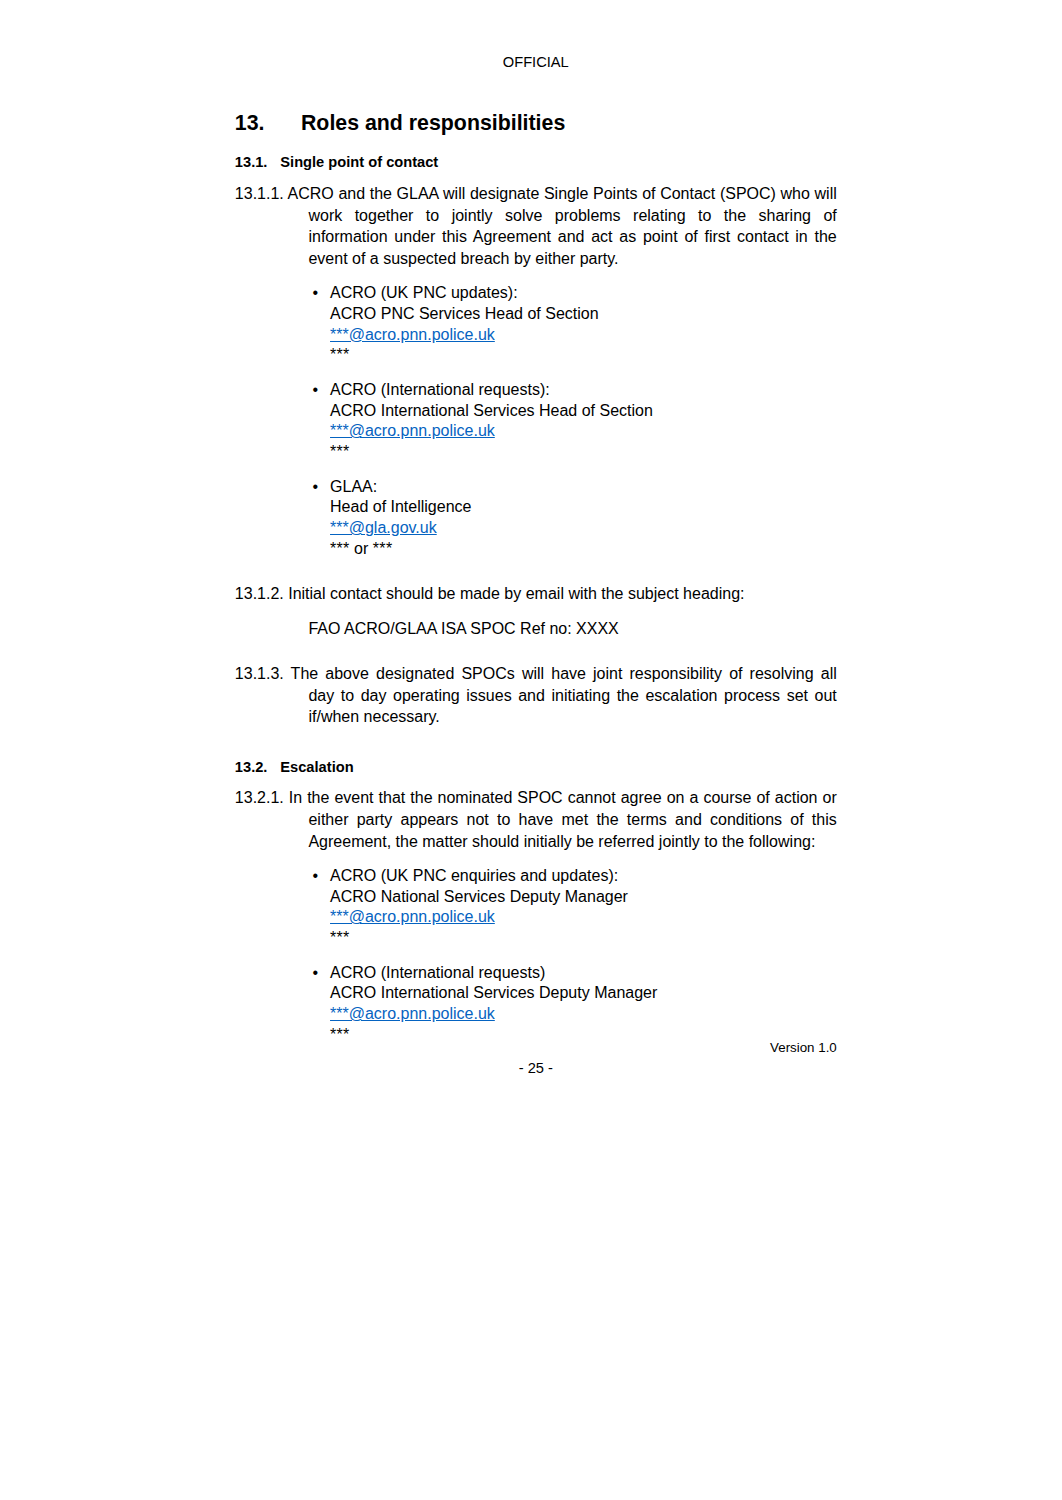OFFICIAL
13. Roles and responsibilities
13.1. Single point of contact
13.1.1. ACRO and the GLAA will designate Single Points of Contact (SPOC) who will work together to jointly solve problems relating to the sharing of information under this Agreement and act as point of first contact in the event of a suspected breach by either party.
ACRO (UK PNC updates):
ACRO PNC Services Head of Section
***@acro.pnn.police.uk
***
ACRO (International requests):
ACRO International Services Head of Section
***@acro.pnn.police.uk
***
GLAA:
Head of Intelligence
***@gla.gov.uk
*** or ***
13.1.2. Initial contact should be made by email with the subject heading:
FAO ACRO/GLAA ISA SPOC Ref no: XXXX
13.1.3. The above designated SPOCs will have joint responsibility of resolving all day to day operating issues and initiating the escalation process set out if/when necessary.
13.2. Escalation
13.2.1. In the event that the nominated SPOC cannot agree on a course of action or either party appears not to have met the terms and conditions of this Agreement, the matter should initially be referred jointly to the following:
ACRO (UK PNC enquiries and updates):
ACRO National Services Deputy Manager
***@acro.pnn.police.uk
***
ACRO (International requests)
ACRO International Services Deputy Manager
***@acro.pnn.police.uk
***
Version 1.0
- 25 -